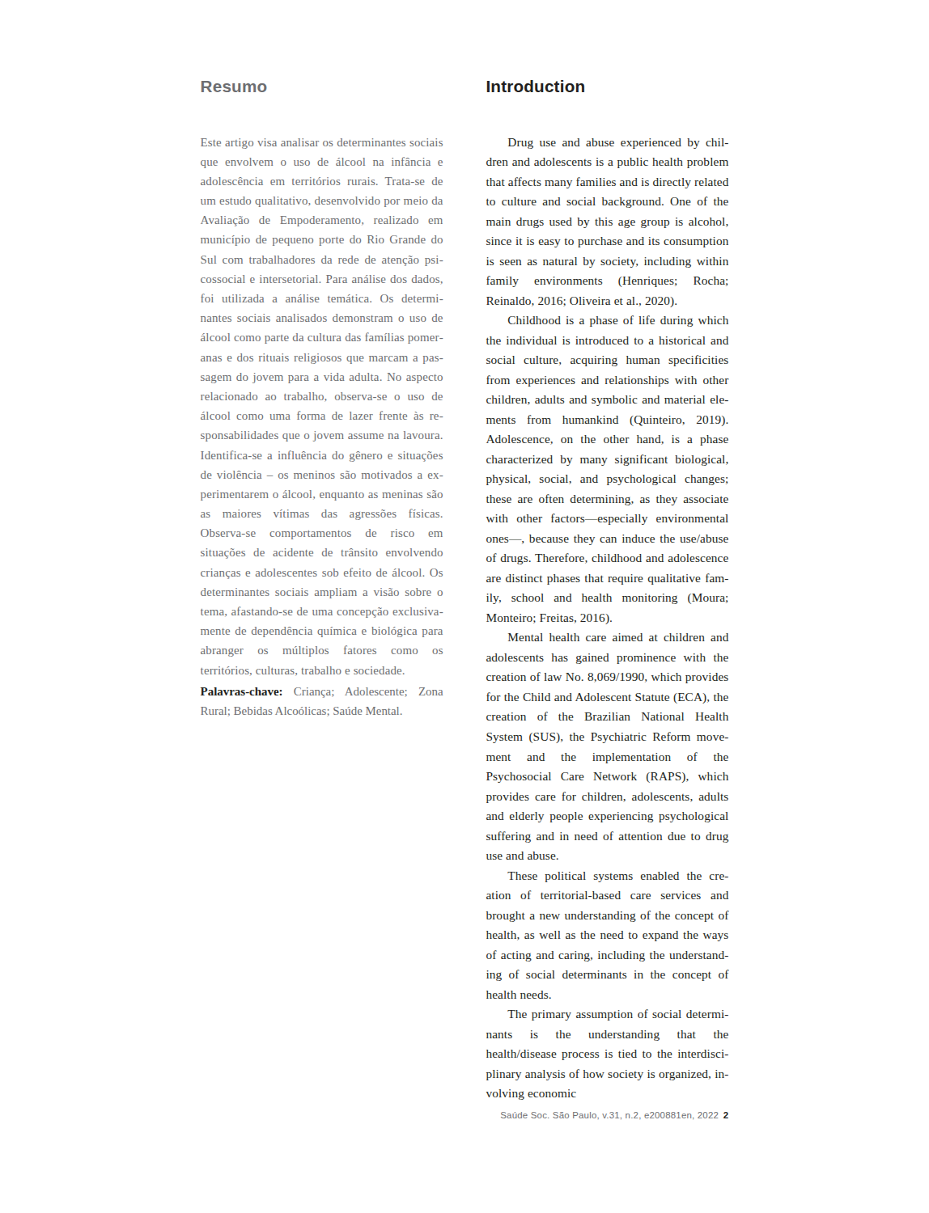Resumo
Este artigo visa analisar os determinantes sociais que envolvem o uso de álcool na infância e adolescência em territórios rurais. Trata-se de um estudo qualitativo, desenvolvido por meio da Avaliação de Empoderamento, realizado em município de pequeno porte do Rio Grande do Sul com trabalhadores da rede de atenção psicossocial e intersetorial. Para análise dos dados, foi utilizada a análise temática. Os determinantes sociais analisados demonstram o uso de álcool como parte da cultura das famílias pomeranas e dos rituais religiosos que marcam a passagem do jovem para a vida adulta. No aspecto relacionado ao trabalho, observa-se o uso de álcool como uma forma de lazer frente às responsabilidades que o jovem assume na lavoura. Identifica-se a influência do gênero e situações de violência – os meninos são motivados a experimentarem o álcool, enquanto as meninas são as maiores vítimas das agressões físicas. Observa-se comportamentos de risco em situações de acidente de trânsito envolvendo crianças e adolescentes sob efeito de álcool. Os determinantes sociais ampliam a visão sobre o tema, afastando-se de uma concepção exclusivamente de dependência química e biológica para abranger os múltiplos fatores como os territórios, culturas, trabalho e sociedade.
Palavras-chave: Criança; Adolescente; Zona Rural; Bebidas Alcoólicas; Saúde Mental.
Introduction
Drug use and abuse experienced by children and adolescents is a public health problem that affects many families and is directly related to culture and social background. One of the main drugs used by this age group is alcohol, since it is easy to purchase and its consumption is seen as natural by society, including within family environments (Henriques; Rocha; Reinaldo, 2016; Oliveira et al., 2020).
Childhood is a phase of life during which the individual is introduced to a historical and social culture, acquiring human specificities from experiences and relationships with other children, adults and symbolic and material elements from humankind (Quinteiro, 2019). Adolescence, on the other hand, is a phase characterized by many significant biological, physical, social, and psychological changes; these are often determining, as they associate with other factors—especially environmental ones—, because they can induce the use/abuse of drugs. Therefore, childhood and adolescence are distinct phases that require qualitative family, school and health monitoring (Moura; Monteiro; Freitas, 2016).
Mental health care aimed at children and adolescents has gained prominence with the creation of law No. 8,069/1990, which provides for the Child and Adolescent Statute (ECA), the creation of the Brazilian National Health System (SUS), the Psychiatric Reform movement and the implementation of the Psychosocial Care Network (RAPS), which provides care for children, adolescents, adults and elderly people experiencing psychological suffering and in need of attention due to drug use and abuse.
These political systems enabled the creation of territorial-based care services and brought a new understanding of the concept of health, as well as the need to expand the ways of acting and caring, including the understanding of social determinants in the concept of health needs.
The primary assumption of social determinants is the understanding that the health/disease process is tied to the interdisciplinary analysis of how society is organized, involving economic
Saúde Soc. São Paulo, v.31, n.2, e200881en, 20222